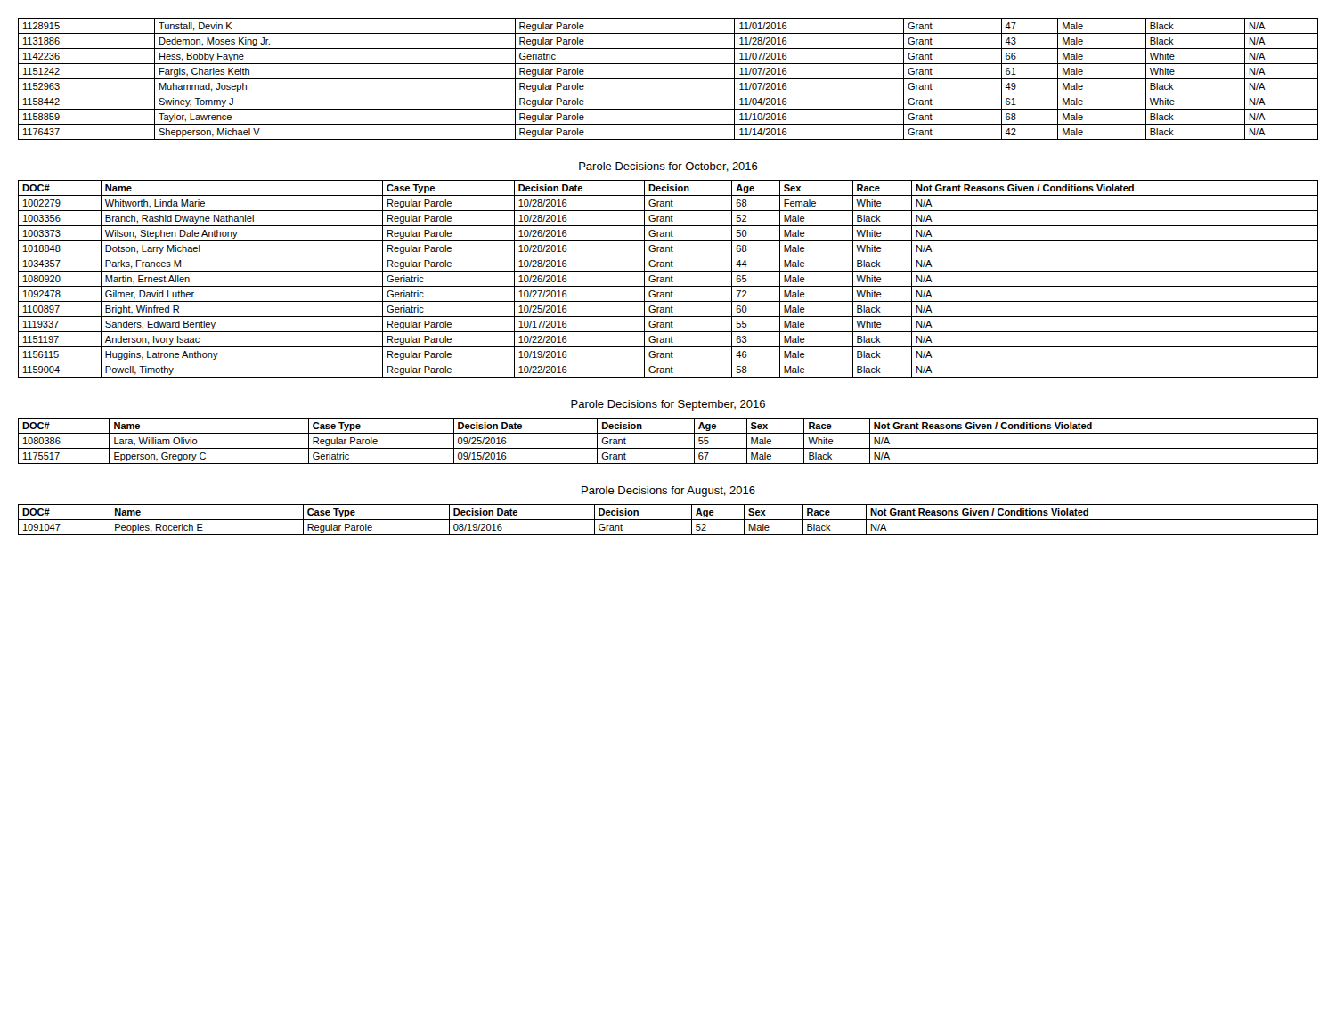| 1128915 | Tunstall, Devin K | Regular Parole | 11/01/2016 | Grant | 47 | Male | Black | N/A |
| 1131886 | Dedemon, Moses King Jr. | Regular Parole | 11/28/2016 | Grant | 43 | Male | Black | N/A |
| 1142236 | Hess, Bobby Fayne | Geriatric | 11/07/2016 | Grant | 66 | Male | White | N/A |
| 1151242 | Fargis, Charles Keith | Regular Parole | 11/07/2016 | Grant | 61 | Male | White | N/A |
| 1152963 | Muhammad, Joseph | Regular Parole | 11/07/2016 | Grant | 49 | Male | Black | N/A |
| 1158442 | Swiney, Tommy J | Regular Parole | 11/04/2016 | Grant | 61 | Male | White | N/A |
| 1158859 | Taylor, Lawrence | Regular Parole | 11/10/2016 | Grant | 68 | Male | Black | N/A |
| 1176437 | Shepperson, Michael V | Regular Parole | 11/14/2016 | Grant | 42 | Male | Black | N/A |
Parole Decisions for October, 2016
| DOC# | Name | Case Type | Decision Date | Decision | Age | Sex | Race | Not Grant Reasons Given / Conditions Violated |
| --- | --- | --- | --- | --- | --- | --- | --- | --- |
| 1002279 | Whitworth, Linda Marie | Regular Parole | 10/28/2016 | Grant | 68 | Female | White | N/A |
| 1003356 | Branch, Rashid Dwayne Nathaniel | Regular Parole | 10/28/2016 | Grant | 52 | Male | Black | N/A |
| 1003373 | Wilson, Stephen Dale Anthony | Regular Parole | 10/26/2016 | Grant | 50 | Male | White | N/A |
| 1018848 | Dotson, Larry Michael | Regular Parole | 10/28/2016 | Grant | 68 | Male | White | N/A |
| 1034357 | Parks, Frances M | Regular Parole | 10/28/2016 | Grant | 44 | Male | Black | N/A |
| 1080920 | Martin, Ernest Allen | Geriatric | 10/26/2016 | Grant | 65 | Male | White | N/A |
| 1092478 | Gilmer, David Luther | Geriatric | 10/27/2016 | Grant | 72 | Male | White | N/A |
| 1100897 | Bright, Winfred R | Geriatric | 10/25/2016 | Grant | 60 | Male | Black | N/A |
| 1119337 | Sanders, Edward Bentley | Regular Parole | 10/17/2016 | Grant | 55 | Male | White | N/A |
| 1151197 | Anderson, Ivory Isaac | Regular Parole | 10/22/2016 | Grant | 63 | Male | Black | N/A |
| 1156115 | Huggins, Latrone Anthony | Regular Parole | 10/19/2016 | Grant | 46 | Male | Black | N/A |
| 1159004 | Powell, Timothy | Regular Parole | 10/22/2016 | Grant | 58 | Male | Black | N/A |
Parole Decisions for September, 2016
| DOC# | Name | Case Type | Decision Date | Decision | Age | Sex | Race | Not Grant Reasons Given / Conditions Violated |
| --- | --- | --- | --- | --- | --- | --- | --- | --- |
| 1080386 | Lara, William Olivio | Regular Parole | 09/25/2016 | Grant | 55 | Male | White | N/A |
| 1175517 | Epperson, Gregory C | Geriatric | 09/15/2016 | Grant | 67 | Male | Black | N/A |
Parole Decisions for August, 2016
| DOC# | Name | Case Type | Decision Date | Decision | Age | Sex | Race | Not Grant Reasons Given / Conditions Violated |
| --- | --- | --- | --- | --- | --- | --- | --- | --- |
| 1091047 | Peoples, Rocerich E | Regular Parole | 08/19/2016 | Grant | 52 | Male | Black | N/A |